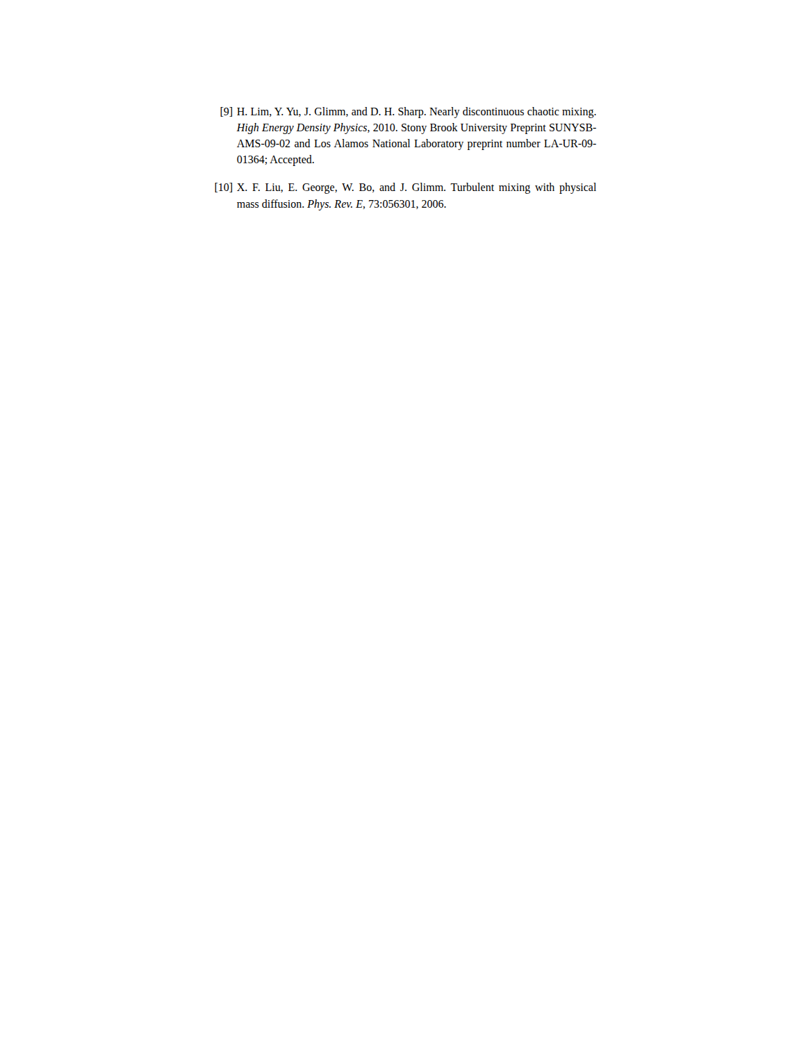[9] H. Lim, Y. Yu, J. Glimm, and D. H. Sharp. Nearly discontinuous chaotic mixing. High Energy Density Physics, 2010. Stony Brook University Preprint SUNYSB-AMS-09-02 and Los Alamos National Laboratory preprint number LA-UR-09-01364; Accepted.
[10] X. F. Liu, E. George, W. Bo, and J. Glimm. Turbulent mixing with physical mass diffusion. Phys. Rev. E, 73:056301, 2006.